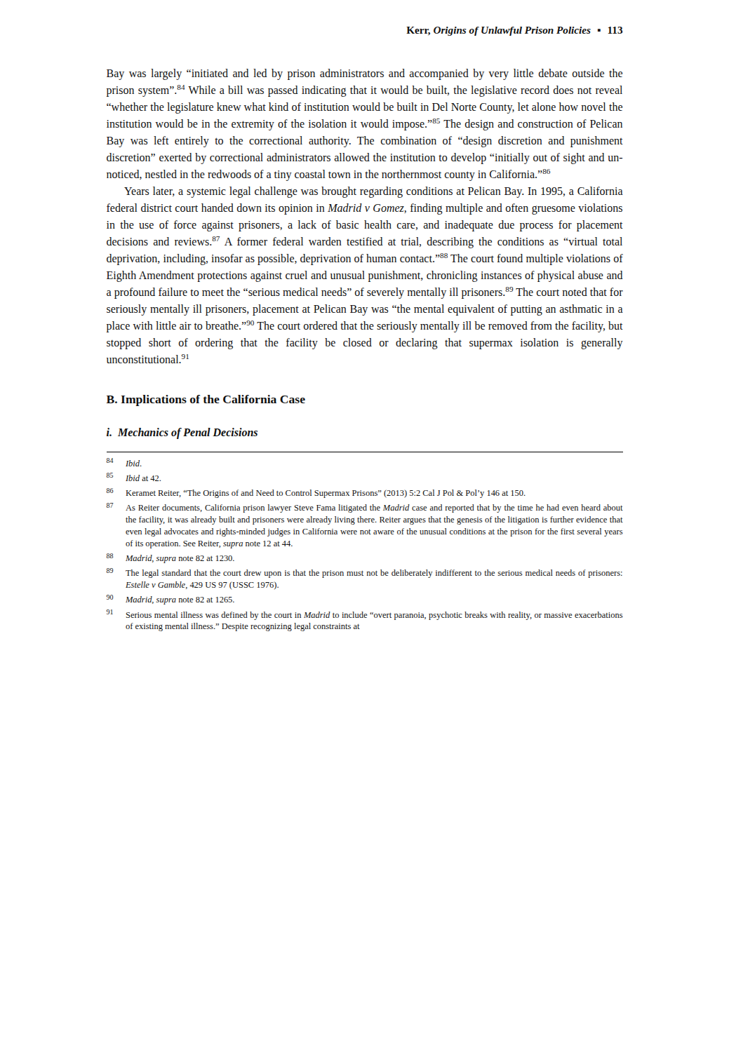Kerr, Origins of Unlawful Prison Policies▪113
Bay was largely “initiated and led by prison administrators and accompanied by very little debate outside the prison system”.84 While a bill was passed indicating that it would be built, the legislative record does not reveal “whether the legislature knew what kind of institution would be built in Del Norte County, let alone how novel the institution would be in the extremity of the isolation it would impose.”85 The design and construction of Pelican Bay was left entirely to the correctional authority. The combination of “design discretion and punishment discretion” exerted by correctional administrators allowed the institution to develop “initially out of sight and un-noticed, nestled in the redwoods of a tiny coastal town in the northernmost county in California.”86
Years later, a systemic legal challenge was brought regarding conditions at Pelican Bay. In 1995, a California federal district court handed down its opinion in Madrid v Gomez, finding multiple and often gruesome violations in the use of force against prisoners, a lack of basic health care, and inadequate due process for placement decisions and reviews.87 A former federal warden testified at trial, describing the conditions as “virtual total deprivation, including, insofar as possible, deprivation of human contact.”88 The court found multiple violations of Eighth Amendment protections against cruel and unusual punishment, chronicling instances of physical abuse and a profound failure to meet the “serious medical needs” of severely mentally ill prisoners.89 The court noted that for seriously mentally ill prisoners, placement at Pelican Bay was “the mental equivalent of putting an asthmatic in a place with little air to breathe.”90 The court ordered that the seriously mentally ill be removed from the facility, but stopped short of ordering that the facility be closed or declaring that supermax isolation is generally unconstitutional.91
B. Implications of the California Case
i. Mechanics of Penal Decisions
Ibid.
Ibid at 42.
Keramet Reiter, “The Origins of and Need to Control Supermax Prisons” (2013) 5:2 Cal J Pol & Pol’y 146 at 150.
As Reiter documents, California prison lawyer Steve Fama litigated the Madrid case and reported that by the time he had even heard about the facility, it was already built and prisoners were already living there. Reiter argues that the genesis of the litigation is further evidence that even legal advocates and rights-minded judges in California were not aware of the unusual conditions at the prison for the first several years of its operation. See Reiter, supra note 12 at 44.
Madrid, supra note 82 at 1230.
The legal standard that the court drew upon is that the prison must not be deliberately indifferent to the serious medical needs of prisoners: Estelle v Gamble, 429 US 97 (USSC 1976).
Madrid, supra note 82 at 1265.
Serious mental illness was defined by the court in Madrid to include “overt paranoia, psychotic breaks with reality, or massive exacerbations of existing mental illness.” Despite recognizing legal constraints at